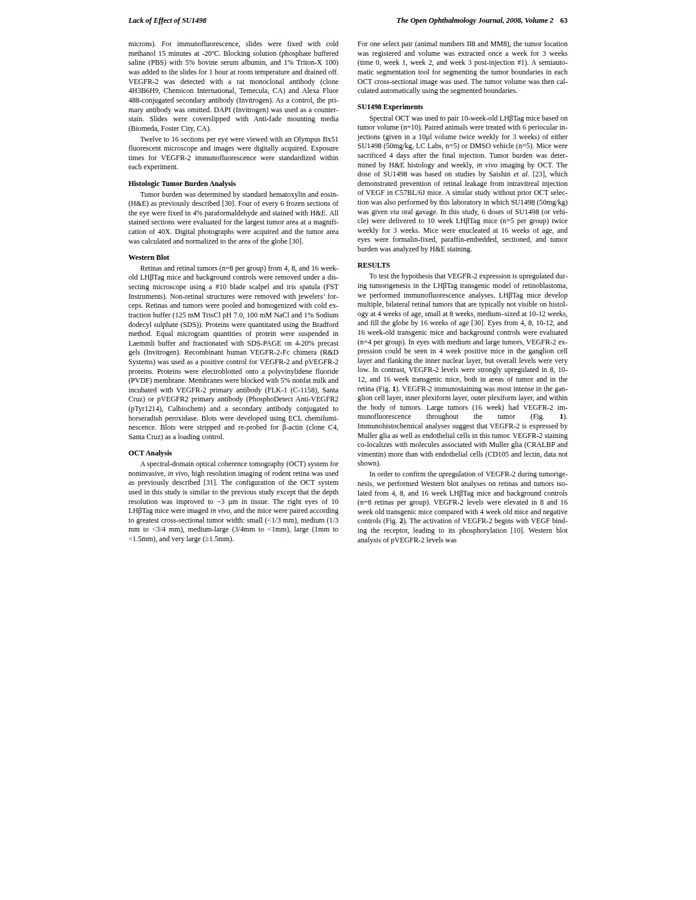Lack of Effect of SU1498 The Open Ophthalmology Journal, 2008, Volume 263
microns). For immunofluorescence, slides were fixed with cold methanol 15 minutes at -20ºC. Blocking solution (phosphate buffered saline (PBS) with 5% bovine serum albumin, and 1% Triton-X 100) was added to the slides for 1 hour at room temperature and drained off. VEGFR-2 was detected with a rat monoclonal antibody (clone 4H3B6H9, Chemicon International, Temecula, CA) and Alexa Fluor 488-conjugated secondary antibody (Invitrogen). As a control, the primary antibody was omitted. DAPI (Invitrogen) was used as a counterstain. Slides were coverslipped with Anti-fade mounting media (Biomeda, Foster City, CA).
Twelve to 16 sections per eye were viewed with an Olympus Bx51 fluorescent microscope and images were digitally acquired. Exposure times for VEGFR-2 immunofluorescence were standardized within each experiment.
Histologic Tumor Burden Analysis
Tumor burden was determined by standard hematoxylin and eosin-(H&E) as previously described [30]. Four of every 6 frozen sections of the eye were fixed in 4% paraformaldehyde and stained with H&E. All stained sections were evaluated for the largest tumor area at a magnification of 40X. Digital photographs were acquired and the tumor area was calculated and normalized to the area of the globe [30].
Western Blot
Retinas and retinal tumors (n=8 per group) from 4, 8, and 16 week-old LHβTag mice and background controls were removed under a dissecting microscope using a #10 blade scalpel and iris spatula (FST Instruments). Non-retinal structures were removed with jewelers’ forceps. Retinas and tumors were pooled and homogenized with cold extraction buffer (125 mM TrisCl pH 7.0, 100 mM NaCl and 1% Sodium dodecyl sulphate (SDS)). Proteins were quantitated using the Bradford method. Equal microgram quantities of protein were suspended in Laemmli buffer and fractionated with SDS-PAGE on 4-20% precast gels (Invitrogen). Recombinant human VEGFR-2-Fc chimera (R&D Systems) was used as a positive control for VEGFR-2 and pVEGFR-2 proteins. Proteins were electroblotted onto a polyvinylidene fluoride (PVDF) membrane. Membranes were blocked with 5% nonfat milk and incubated with VEGFR-2 primary antibody (FLK-1 (C-1158), Santa Cruz) or pVEGFR2 primary antibody (PhosphoDetect Anti-VEGFR2 (pTyr1214), Calbiochem) and a secondary antibody conjugated to horseradish peroxidase. Blots were developed using ECL chemiluminescence. Blots were stripped and re-probed for β-actin (clone C4, Santa Cruz) as a loading control.
OCT Analysis
A spectral-domain optical coherence tomography (OCT) system for noninvasive, in vivo, high resolution imaging of rodent retina was used as previously described [31]. The configuration of the OCT system used in this study is similar to the previous study except that the depth resolution was improved to ~3 µm in tissue. The right eyes of 10 LHβTag mice were imaged in vivo, and the mice were paired according to greatest cross-sectional tumor width: small (<1/3 mm), medium (1/3 mm to <3/4 mm), medium-large (3/4mm to <1mm), large (1mm to <1.5mm), and very large (≥1.5mm).
For one select pair (animal numbers II8 and MM8), the tumor location was registered and volume was extracted once a week for 3 weeks (time 0, week 1, week 2, and week 3 post-injection #1). A semiautomatic segmentation tool for segmenting the tumor boundaries in each OCT cross-sectional image was used. The tumor volume was then calculated automatically using the segmented boundaries.
SU1498 Experiments
Spectral OCT was used to pair 10-week-old LHβTag mice based on tumor volume (n=10). Paired animals were treated with 6 periocular injections (given in a 10µl volume twice weekly for 3 weeks) of either SU1498 (50mg/kg, LC Labs, n=5) or DMSO vehicle (n=5). Mice were sacrificed 4 days after the final injection. Tumor burden was determined by H&E histology and weekly, in vivo imaging by OCT. The dose of SU1498 was based on studies by Saishin et al. [23], which demonstrated prevention of retinal leakage from intravitreal injection of VEGF in C57BL/6J mice. A similar study without prior OCT selection was also performed by this laboratory in which SU1498 (50mg/kg) was given via oral gavage. In this study, 6 doses of SU1498 (or vehicle) were delivered to 10 week LHβTag mice (n=5 per group) twice weekly for 3 weeks. Mice were enucleated at 16 weeks of age, and eyes were formalin-fixed, paraffin-embedded, sectioned, and tumor burden was analyzed by H&E staining.
RESULTS
To test the hypothesis that VEGFR-2 expression is upregulated during tumorigenesis in the LHβTag transgenic model of retinoblastoma, we performed immunofluorescence analyses. LHβTag mice develop multiple, bilateral retinal tumors that are typically not visible on histology at 4 weeks of age, small at 8 weeks, medium–sized at 10-12 weeks, and fill the globe by 16 weeks of age [30]. Eyes from 4, 8, 10-12, and 16 week-old transgenic mice and background controls were evaluated (n=4 per group). In eyes with medium and large tumors, VEGFR-2 expression could be seen in 4 week positive mice in the ganglion cell layer and flanking the inner nuclear layer, but overall levels were very low. In contrast, VEGFR-2 levels were strongly upregulated in 8, 10-12, and 16 week transgenic mice, both in areas of tumor and in the retina (Fig. 1). VEGFR-2 immunostaining was most intense in the ganglion cell layer, inner plexiform layer, outer plexiform layer, and within the body of tumors. Large tumors (16 week) had VEGFR-2 immunofluorescence throughout the tumor (Fig. 1). Immunohistochemical analyses suggest that VEGFR-2 is expressed by Muller glia as well as endothelial cells in this tumor. VEGFR-2 staining co-localizes with molecules associated with Muller glia (CRALBP and vimentin) more than with endothelial cells (CD105 and lectin, data not shown).
In order to confirm the upregulation of VEGFR-2 during tumorigenesis, we performed Western blot analyses on retinas and tumors isolated from 4, 8, and 16 week LHβTag mice and background controls (n=8 retinas per group). VEGFR-2 levels were elevated in 8 and 16 week old transgenic mice compared with 4 week old mice and negative controls (Fig. 2). The activation of VEGFR-2 begins with VEGF binding the receptor, leading to its phosphorylation [10]. Western blot analysis of pVEGFR-2 levels was